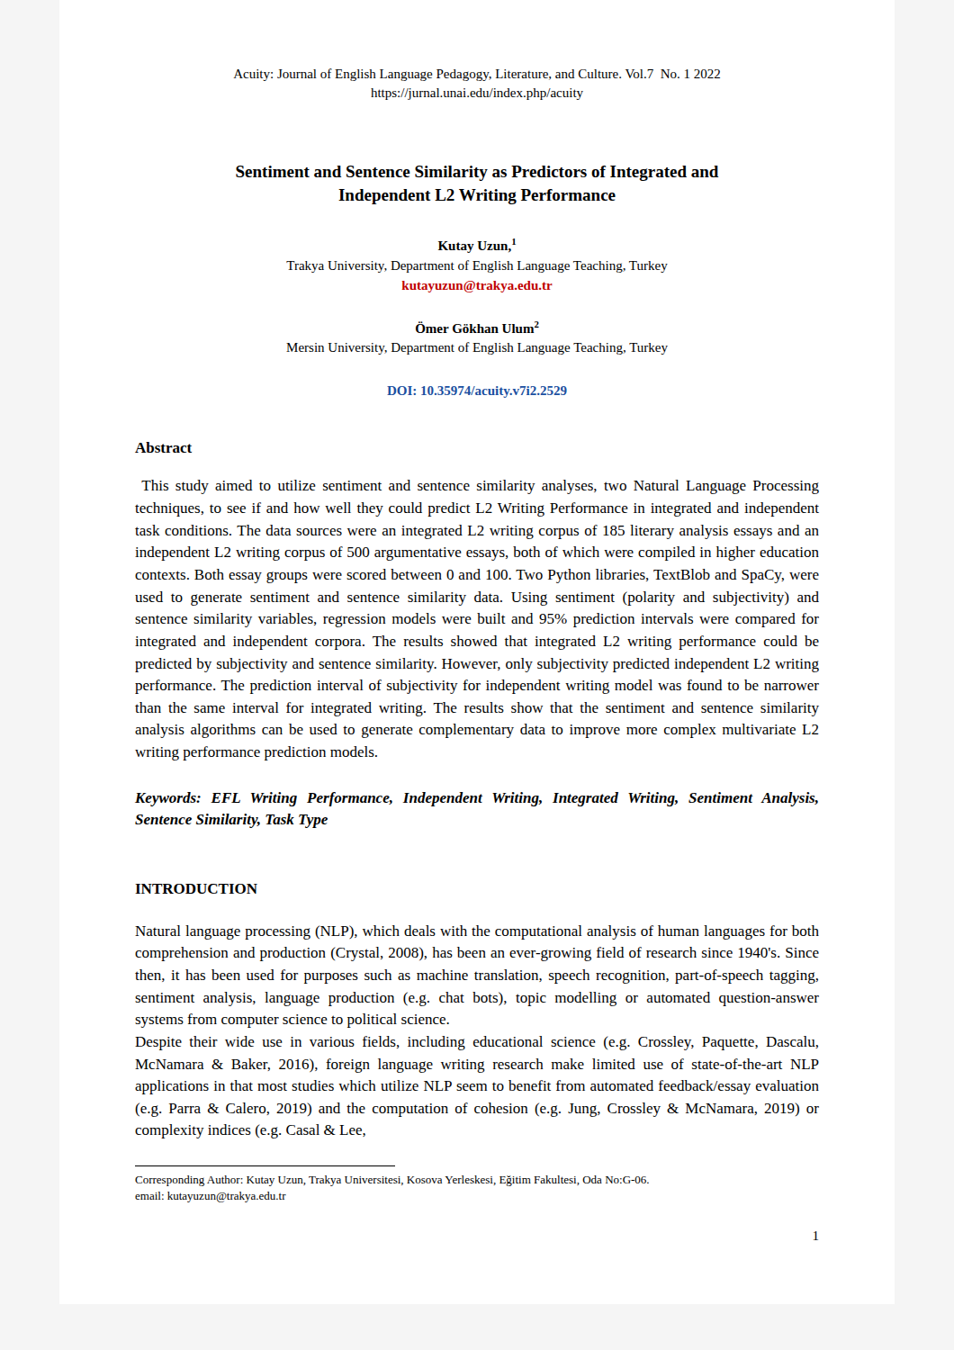Acuity: Journal of English Language Pedagogy, Literature, and Culture. Vol.7 No. 1 2022
https://jurnal.unai.edu/index.php/acuity
Sentiment and Sentence Similarity as Predictors of Integrated and
Independent L2 Writing Performance
Kutay Uzun,1
Trakya University, Department of English Language Teaching, Turkey
kutayuzun@trakya.edu.tr
Ömer Gökhan Ulum2
Mersin University, Department of English Language Teaching, Turkey
DOI: 10.35974/acuity.v7i2.2529
Abstract
This study aimed to utilize sentiment and sentence similarity analyses, two Natural Language Processing techniques, to see if and how well they could predict L2 Writing Performance in integrated and independent task conditions. The data sources were an integrated L2 writing corpus of 185 literary analysis essays and an independent L2 writing corpus of 500 argumentative essays, both of which were compiled in higher education contexts. Both essay groups were scored between 0 and 100. Two Python libraries, TextBlob and SpaCy, were used to generate sentiment and sentence similarity data. Using sentiment (polarity and subjectivity) and sentence similarity variables, regression models were built and 95% prediction intervals were compared for integrated and independent corpora. The results showed that integrated L2 writing performance could be predicted by subjectivity and sentence similarity. However, only subjectivity predicted independent L2 writing performance. The prediction interval of subjectivity for independent writing model was found to be narrower than the same interval for integrated writing. The results show that the sentiment and sentence similarity analysis algorithms can be used to generate complementary data to improve more complex multivariate L2 writing performance prediction models.
Keywords: EFL Writing Performance, Independent Writing, Integrated Writing, Sentiment Analysis, Sentence Similarity, Task Type
INTRODUCTION
Natural language processing (NLP), which deals with the computational analysis of human languages for both comprehension and production (Crystal, 2008), has been an ever-growing field of research since 1940's. Since then, it has been used for purposes such as machine translation, speech recognition, part-of-speech tagging, sentiment analysis, language production (e.g. chat bots), topic modelling or automated question-answer systems from computer science to political science.
Despite their wide use in various fields, including educational science (e.g. Crossley, Paquette, Dascalu, McNamara & Baker, 2016), foreign language writing research make limited use of state-of-the-art NLP applications in that most studies which utilize NLP seem to benefit from automated feedback/essay evaluation (e.g. Parra & Calero, 2019) and the computation of cohesion (e.g. Jung, Crossley & McNamara, 2019) or complexity indices (e.g. Casal & Lee,
Corresponding Author: Kutay Uzun, Trakya Universitesi, Kosova Yerleskesi, Eğitim Fakultesi, Oda No:G-06.
email: kutayuzun@trakya.edu.tr
1